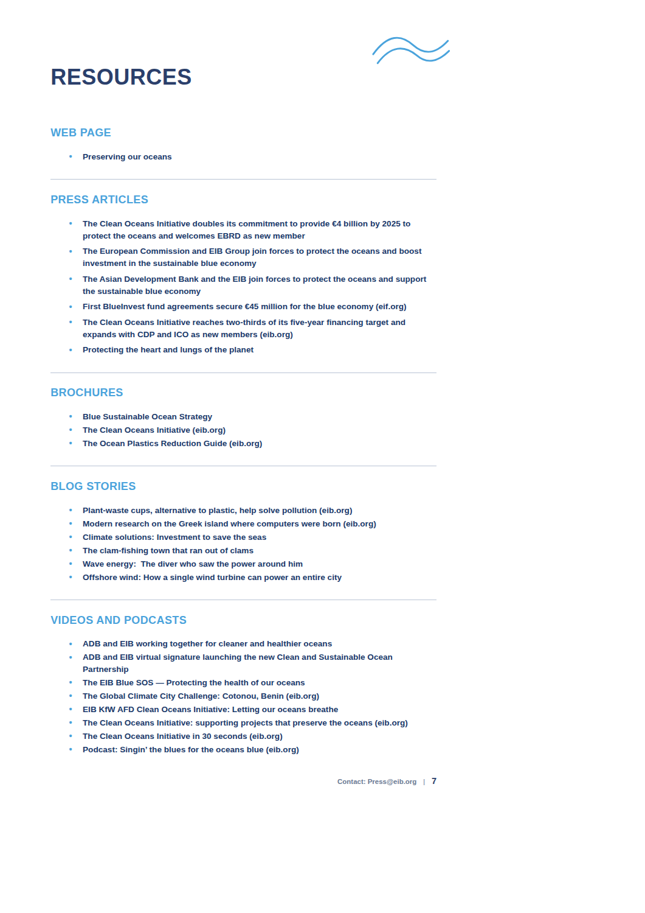RESOURCES
WEB PAGE
Preserving our oceans
PRESS ARTICLES
The Clean Oceans Initiative doubles its commitment to provide €4 billion by 2025 to protect the oceans and welcomes EBRD as new member
The European Commission and EIB Group join forces to protect the oceans and boost investment in the sustainable blue economy
The Asian Development Bank and the EIB join forces to protect the oceans and support the sustainable blue economy
First BlueInvest fund agreements secure €45 million for the blue economy (eif.org)
The Clean Oceans Initiative reaches two-thirds of its five-year financing target and expands with CDP and ICO as new members (eib.org)
Protecting the heart and lungs of the planet
BROCHURES
Blue Sustainable Ocean Strategy
The Clean Oceans Initiative (eib.org)
The Ocean Plastics Reduction Guide (eib.org)
BLOG STORIES
Plant-waste cups, alternative to plastic, help solve pollution (eib.org)
Modern research on the Greek island where computers were born (eib.org)
Climate solutions: Investment to save the seas
The clam-fishing town that ran out of clams
Wave energy: The diver who saw the power around him
Offshore wind: How a single wind turbine can power an entire city
VIDEOS AND PODCASTS
ADB and EIB working together for cleaner and healthier oceans
ADB and EIB virtual signature launching the new Clean and Sustainable Ocean Partnership
The EIB Blue SOS — Protecting the health of our oceans
The Global Climate City Challenge: Cotonou, Benin (eib.org)
EIB KfW AFD Clean Oceans Initiative: Letting our oceans breathe
The Clean Oceans Initiative: supporting projects that preserve the oceans (eib.org)
The Clean Oceans Initiative in 30 seconds (eib.org)
Podcast: Singin’ the blues for the oceans blue (eib.org)
Contact: Press@eib.org | 7